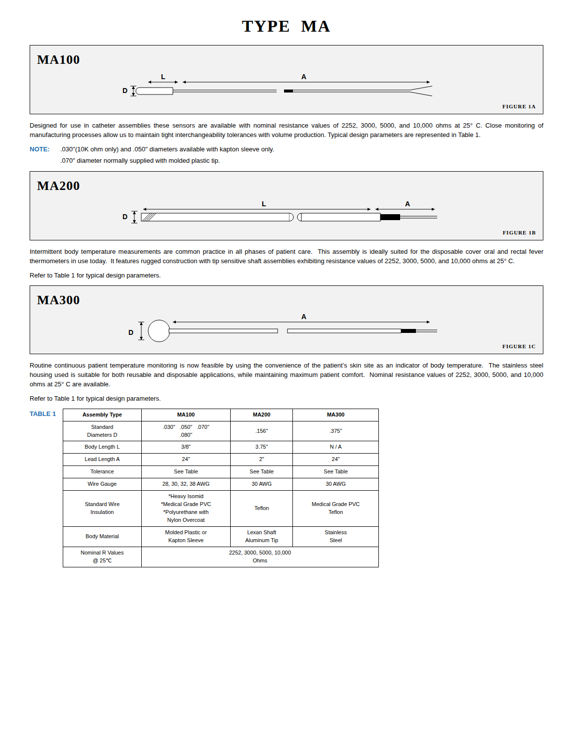TYPE MA
MA100
D L A
FIGURE 1A
Designed for use in catheter assemblies these sensors are available with nominal resistance values of 2252, 3000, 5000, and 10,000 ohms at 25° C. Close monitoring of manufacturing processes allow us to maintain tight interchangeability tolerances with volume production. Typical design parameters are represented in Table 1.
NOTE: .030"(10K ohm only) and .050" diameters available with kapton sleeve only.
.070" diameter normally supplied with molded plastic tip.
MA200
D L A
FIGURE 1B
Intermittent body temperature measurements are common practice in all phases of patient care. This assembly is ideally suited for the disposable cover oral and rectal fever thermometers in use today. It features rugged construction with tip sensitive shaft assemblies exhibiting resistance values of 2252, 3000, 5000, and 10,000 ohms at 25° C.
Refer to Table 1 for typical design parameters.
MA300
D A
FIGURE 1C
Routine continuous patient temperature monitoring is now feasible by using the convenience of the patient’s skin site as an indicator of body temperature. The stainless steel housing used is suitable for both reusable and disposable applications, while maintaining maximum patient comfort. Nominal resistance values of 2252, 3000, 5000, and 10,000 ohms at 25° C are available.
Refer to Table 1 for typical design parameters.
TABLE 1
| Assembly Type | MA100 | MA200 | MA300 |
| --- | --- | --- | --- |
| Standard Diameters D | .030" .050" .070" .080" | .156" | .375" |
| Body Length L | 3/8" | 3.75" | N / A |
| Lead Length A | 24" | 2" | 24" |
| Tolerance | See Table | See Table | See Table |
| Wire Gauge | 28, 30, 32, 38 AWG | 30 AWG | 30 AWG |
| Standard Wire Insulation | *Heavy Isomid *Medical Grade PVC *Polyurethane with Nylon Overcoat | Teflon | Medical Grade PVC Teflon |
| Body Material | Molded Plastic or Kapton Sleeve | Lexan Shaft Aluminum Tip | Stainless Steel |
| Nominal R Values @ 25℃ | 2252, 3000, 5000, 10,000 Ohms |